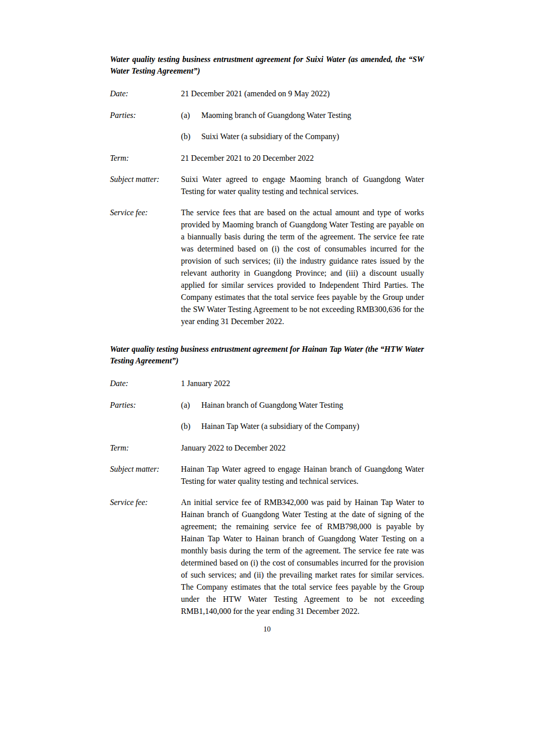Water quality testing business entrustment agreement for Suixi Water (as amended, the “SW Water Testing Agreement”)
| Date: | 21 December 2021 (amended on 9 May 2022) |
| Parties: | (a) Maoming branch of Guangdong Water Testing (b) Suixi Water (a subsidiary of the Company) |
| Term: | 21 December 2021 to 20 December 2022 |
| Subject matter: | Suixi Water agreed to engage Maoming branch of Guangdong Water Testing for water quality testing and technical services. |
| Service fee: | The service fees that are based on the actual amount and type of works provided by Maoming branch of Guangdong Water Testing are payable on a biannually basis during the term of the agreement. The service fee rate was determined based on (i) the cost of consumables incurred for the provision of such services; (ii) the industry guidance rates issued by the relevant authority in Guangdong Province; and (iii) a discount usually applied for similar services provided to Independent Third Parties. The Company estimates that the total service fees payable by the Group under the SW Water Testing Agreement to be not exceeding RMB300,636 for the year ending 31 December 2022. |
Water quality testing business entrustment agreement for Hainan Tap Water (the “HTW Water Testing Agreement”)
| Date: | 1 January 2022 |
| Parties: | (a) Hainan branch of Guangdong Water Testing (b) Hainan Tap Water (a subsidiary of the Company) |
| Term: | January 2022 to December 2022 |
| Subject matter: | Hainan Tap Water agreed to engage Hainan branch of Guangdong Water Testing for water quality testing and technical services. |
| Service fee: | An initial service fee of RMB342,000 was paid by Hainan Tap Water to Hainan branch of Guangdong Water Testing at the date of signing of the agreement; the remaining service fee of RMB798,000 is payable by Hainan Tap Water to Hainan branch of Guangdong Water Testing on a monthly basis during the term of the agreement. The service fee rate was determined based on (i) the cost of consumables incurred for the provision of such services; and (ii) the prevailing market rates for similar services. The Company estimates that the total service fees payable by the Group under the HTW Water Testing Agreement to be not exceeding RMB1,140,000 for the year ending 31 December 2022. |
10